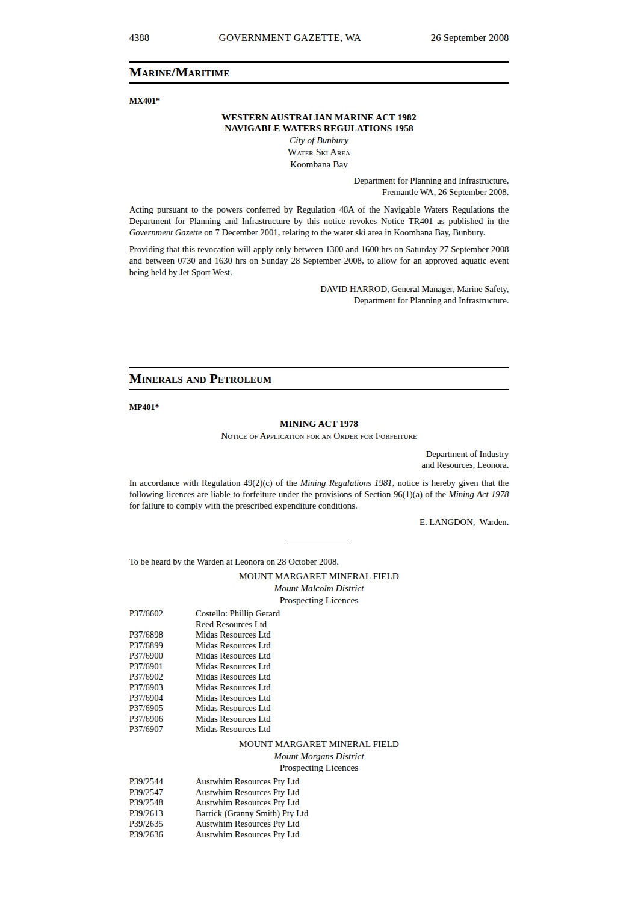4388 GOVERNMENT GAZETTE, WA 26 September 2008
Marine/Maritime
MX401*
WESTERN AUSTRALIAN MARINE ACT 1982
NAVIGABLE WATERS REGULATIONS 1958
City of Bunbury
Water Ski Area
Koombana Bay
Department for Planning and Infrastructure,
Fremantle WA, 26 September 2008.
Acting pursuant to the powers conferred by Regulation 48A of the Navigable Waters Regulations the Department for Planning and Infrastructure by this notice revokes Notice TR401 as published in the Government Gazette on 7 December 2001, relating to the water ski area in Koombana Bay, Bunbury.
Providing that this revocation will apply only between 1300 and 1600 hrs on Saturday 27 September 2008 and between 0730 and 1630 hrs on Sunday 28 September 2008, to allow for an approved aquatic event being held by Jet Sport West.
DAVID HARROD, General Manager, Marine Safety,
Department for Planning and Infrastructure.
Minerals and Petroleum
MP401*
MINING ACT 1978
Notice of Application for an Order for Forfeiture
Department of Industry
and Resources, Leonora.
In accordance with Regulation 49(2)(c) of the Mining Regulations 1981, notice is hereby given that the following licences are liable to forfeiture under the provisions of Section 96(1)(a) of the Mining Act 1978 for failure to comply with the prescribed expenditure conditions.
E. LANGDON, Warden.
To be heard by the Warden at Leonora on 28 October 2008.
MOUNT MARGARET MINERAL FIELD
Mount Malcolm District
Prospecting Licences
| P37/6602 | Costello: Phillip Gerard |
| | Reed Resources Ltd |
| P37/6898 | Midas Resources Ltd |
| P37/6899 | Midas Resources Ltd |
| P37/6900 | Midas Resources Ltd |
| P37/6901 | Midas Resources Ltd |
| P37/6902 | Midas Resources Ltd |
| P37/6903 | Midas Resources Ltd |
| P37/6904 | Midas Resources Ltd |
| P37/6905 | Midas Resources Ltd |
| P37/6906 | Midas Resources Ltd |
| P37/6907 | Midas Resources Ltd |
MOUNT MARGARET MINERAL FIELD
Mount Morgans District
Prospecting Licences
| P39/2544 | Austwhim Resources Pty Ltd |
| P39/2547 | Austwhim Resources Pty Ltd |
| P39/2548 | Austwhim Resources Pty Ltd |
| P39/2613 | Barrick (Granny Smith) Pty Ltd |
| P39/2635 | Austwhim Resources Pty Ltd |
| P39/2636 | Austwhim Resources Pty Ltd |